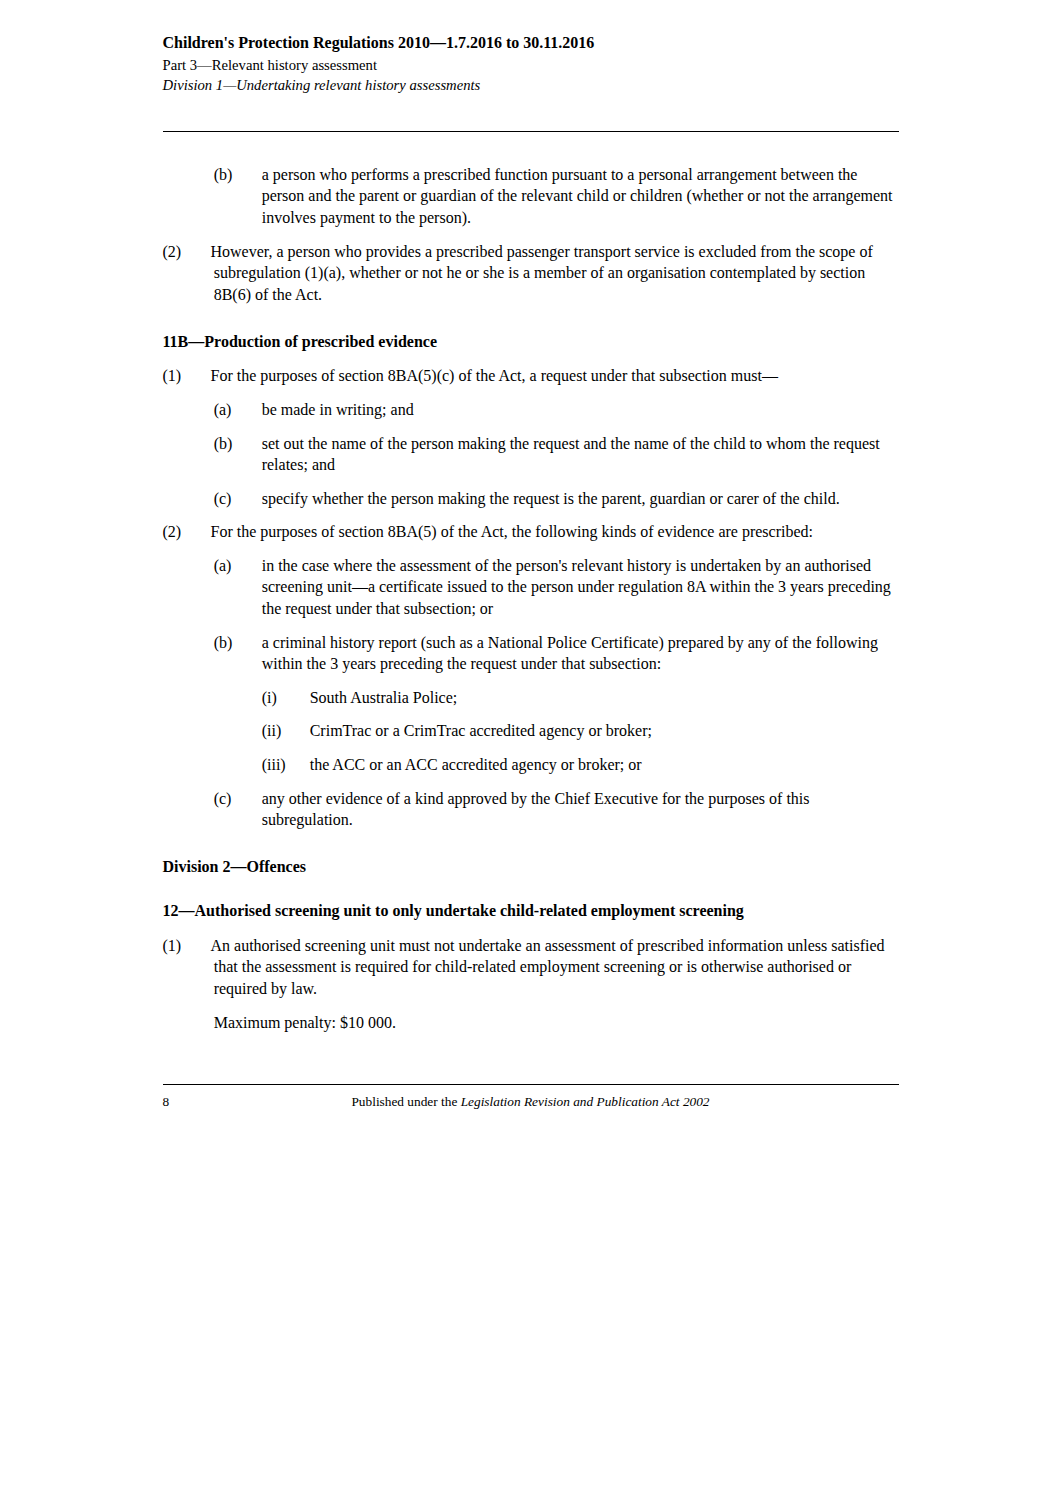Children's Protection Regulations 2010—1.7.2016 to 30.11.2016
Part 3—Relevant history assessment
Division 1—Undertaking relevant history assessments
(b) a person who performs a prescribed function pursuant to a personal arrangement between the person and the parent or guardian of the relevant child or children (whether or not the arrangement involves payment to the person).
(2) However, a person who provides a prescribed passenger transport service is excluded from the scope of subregulation (1)(a), whether or not he or she is a member of an organisation contemplated by section 8B(6) of the Act.
11B—Production of prescribed evidence
(1) For the purposes of section 8BA(5)(c) of the Act, a request under that subsection must—
(a) be made in writing; and
(b) set out the name of the person making the request and the name of the child to whom the request relates; and
(c) specify whether the person making the request is the parent, guardian or carer of the child.
(2) For the purposes of section 8BA(5) of the Act, the following kinds of evidence are prescribed:
(a) in the case where the assessment of the person's relevant history is undertaken by an authorised screening unit—a certificate issued to the person under regulation 8A within the 3 years preceding the request under that subsection; or
(b) a criminal history report (such as a National Police Certificate) prepared by any of the following within the 3 years preceding the request under that subsection:
(i) South Australia Police;
(ii) CrimTrac or a CrimTrac accredited agency or broker;
(iii) the ACC or an ACC accredited agency or broker; or
(c) any other evidence of a kind approved by the Chief Executive for the purposes of this subregulation.
Division 2—Offences
12—Authorised screening unit to only undertake child-related employment screening
(1) An authorised screening unit must not undertake an assessment of prescribed information unless satisfied that the assessment is required for child-related employment screening or is otherwise authorised or required by law.
Maximum penalty: $10 000.
8
Published under the Legislation Revision and Publication Act 2002